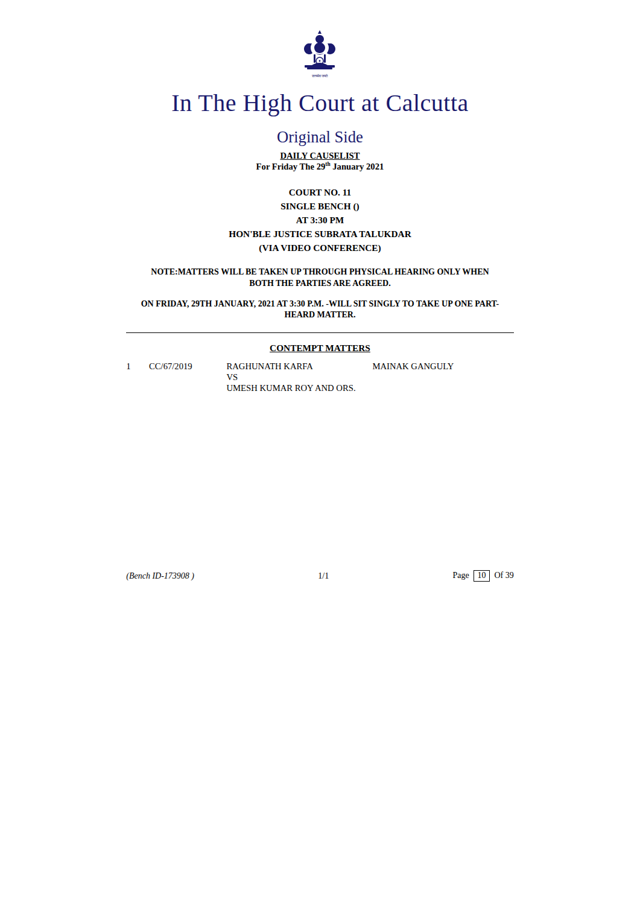सत्यमेव जयते
In The High Court at Calcutta
Original Side
DAILY CAUSELIST
For Friday The 29th January 2021
COURT NO. 11
SINGLE BENCH ()
AT 3:30 PM
HON'BLE JUSTICE SUBRATA TALUKDAR
(VIA VIDEO CONFERENCE)
NOTE:MATTERS WILL BE TAKEN UP THROUGH PHYSICAL HEARING ONLY WHEN BOTH THE PARTIES ARE AGREED.
ON FRIDAY, 29TH JANUARY, 2021 AT 3:30 P.M. -WILL SIT SINGLY TO TAKE UP ONE PART-HEARD MATTER.
CONTEMPT MATTERS
| 1 | CC/67/2019 | RAGHUNATH KARFA VS UMESH KUMAR ROY AND ORS. | MAINAK GANGULY |
(Bench ID-173908 )
1/1
Page 10 Of 39